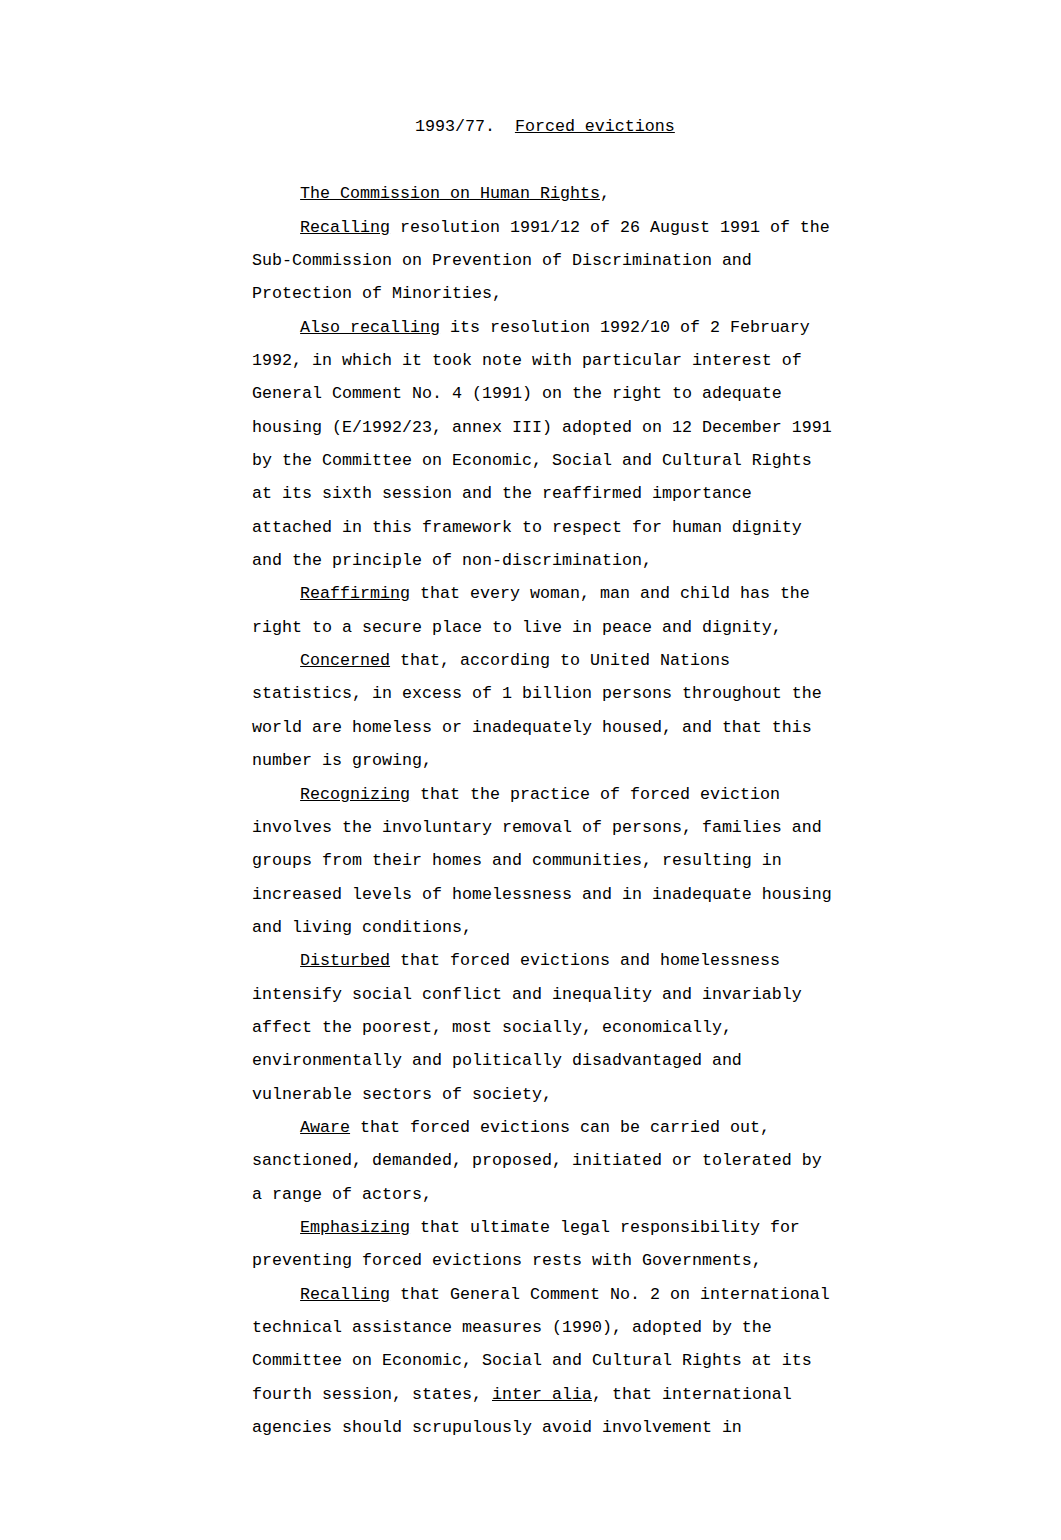1993/77. Forced evictions
The Commission on Human Rights,
Recalling resolution 1991/12 of 26 August 1991 of the Sub-Commission on Prevention of Discrimination and Protection of Minorities,
Also recalling its resolution 1992/10 of 2 February 1992, in which it took note with particular interest of General Comment No. 4 (1991) on the right to adequate housing (E/1992/23, annex III) adopted on 12 December 1991 by the Committee on Economic, Social and Cultural Rights at its sixth session and the reaffirmed importance attached in this framework to respect for human dignity and the principle of non-discrimination,
Reaffirming that every woman, man and child has the right to a secure place to live in peace and dignity,
Concerned that, according to United Nations statistics, in excess of 1 billion persons throughout the world are homeless or inadequately housed, and that this number is growing,
Recognizing that the practice of forced eviction involves the involuntary removal of persons, families and groups from their homes and communities, resulting in increased levels of homelessness and in inadequate housing and living conditions,
Disturbed that forced evictions and homelessness intensify social conflict and inequality and invariably affect the poorest, most socially, economically, environmentally and politically disadvantaged and vulnerable sectors of society,
Aware that forced evictions can be carried out, sanctioned, demanded, proposed, initiated or tolerated by a range of actors,
Emphasizing that ultimate legal responsibility for preventing forced evictions rests with Governments,
Recalling that General Comment No. 2 on international technical assistance measures (1990), adopted by the Committee on Economic, Social and Cultural Rights at its fourth session, states, inter alia, that international agencies should scrupulously avoid involvement in